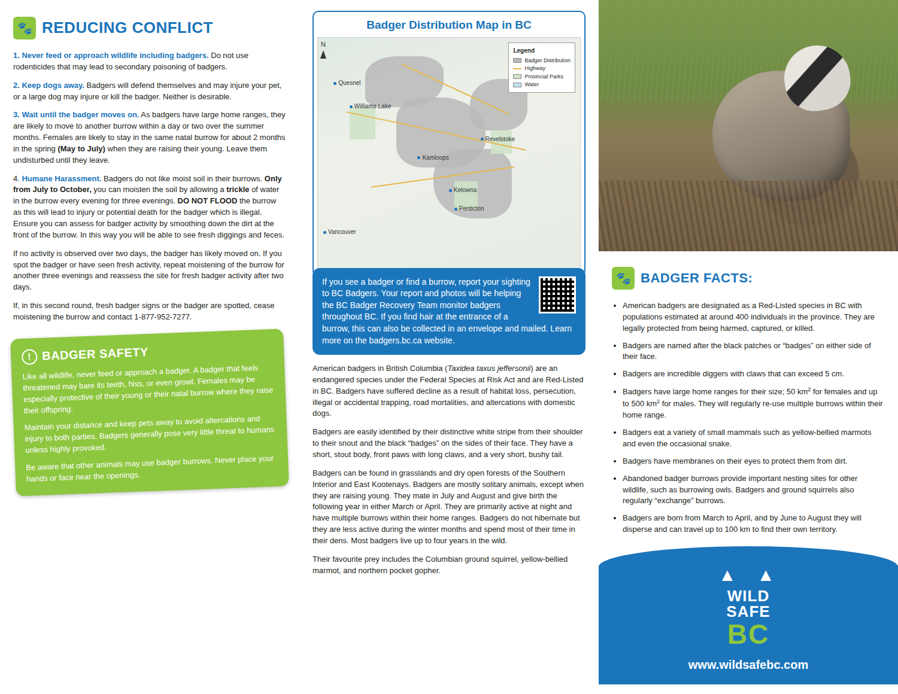🐾
Reducing Conflict
1. Never feed or approach wildlife including badgers. Do not use rodenticides that may lead to secondary poisoning of badgers.
2. Keep dogs away. Badgers will defend themselves and may injure your pet, or a large dog may injure or kill the badger. Neither is desirable.
3. Wait until the badger moves on. As badgers have large home ranges, they are likely to move to another burrow within a day or two over the summer months. Females are likely to stay in the same natal burrow for about 2 months in the spring (May to July) when they are raising their young. Leave them undisturbed until they leave.
4. Humane Harassment. Badgers do not like moist soil in their burrows. Only from July to October, you can moisten the soil by allowing a trickle of water in the burrow every evening for three evenings. DO NOT FLOOD the burrow as this will lead to injury or potential death for the badger which is illegal. Ensure you can assess for badger activity by smoothing down the dirt at the front of the burrow. In this way you will be able to see fresh diggings and feces.
If no activity is observed over two days, the badger has likely moved on. If you spot the badger or have seen fresh activity, repeat moistening of the burrow for another three evenings and reassess the site for fresh badger activity after two days.
If, in this second round, fresh badger signs or the badger are spotted, cease moistening the burrow and contact 1-877-952-7277.
! Badger Safety
Like all wildlife, never feed or approach a badger. A badger that feels threatened may bare its teeth, hiss, or even growl. Females may be especially protective of their young or their natal burrow where they raise their offspring.
Maintain your distance and keep pets away to avoid altercations and injury to both parties. Badgers generally pose very little threat to humans unless highly provoked.
Be aware that other animals may use badger burrows. Never place your hands or face near the openings.
Badger Distribution Map in BC
N
Legend
Badger Distribution
Highway
Provincial Parks
Water
Quesnel
Williams Lake
Revelstoke
Kamloops
Kelowna
Penticton
Vancouver
If you see a badger or find a burrow, report your sighting to BC Badgers. Your report and photos will be helping the BC Badger Recovery Team monitor badgers throughout BC. If you find hair at the entrance of a burrow, this can also be collected in an envelope and mailed. Learn more on the badgers.bc.ca website.
American badgers in British Columbia (Taxidea taxus jeffersonii) are an endangered species under the Federal Species at Risk Act and are Red-Listed in BC. Badgers have suffered decline as a result of habitat loss, persecution, illegal or accidental trapping, road mortalities, and altercations with domestic dogs.
Badgers are easily identified by their distinctive white stripe from their shoulder to their snout and the black “badges” on the sides of their face. They have a short, stout body, front paws with long claws, and a very short, bushy tail.
Badgers can be found in grasslands and dry open forests of the Southern Interior and East Kootenays. Badgers are mostly solitary animals, except when they are raising young. They mate in July and August and give birth the following year in either March or April. They are primarily active at night and have multiple burrows within their home ranges. Badgers do not hibernate but they are less active during the winter months and spend most of their time in their dens. Most badgers live up to four years in the wild.
Their favourite prey includes the Columbian ground squirrel, yellow-bellied marmot, and northern pocket gopher.
🐾
Badger Facts:
American badgers are designated as a Red-Listed species in BC with populations estimated at around 400 individuals in the province. They are legally protected from being harmed, captured, or killed.
Badgers are named after the black patches or “badges” on either side of their face.
Badgers are incredible diggers with claws that can exceed 5 cm.
Badgers have large home ranges for their size; 50 km2 for females and up to 500 km2 for males. They will regularly re-use multiple burrows within their home range.
Badgers eat a variety of small mammals such as yellow-bellied marmots and even the occasional snake.
Badgers have membranes on their eyes to protect them from dirt.
Abandoned badger burrows provide important nesting sites for other wildlife, such as burrowing owls. Badgers and ground squirrels also regularly “exchange” burrows.
Badgers are born from March to April, and by June to August they will disperse and can travel up to 100 km to find their own territory.
▲ ▲
WILD
SAFE
BC
www.wildsafebc.com